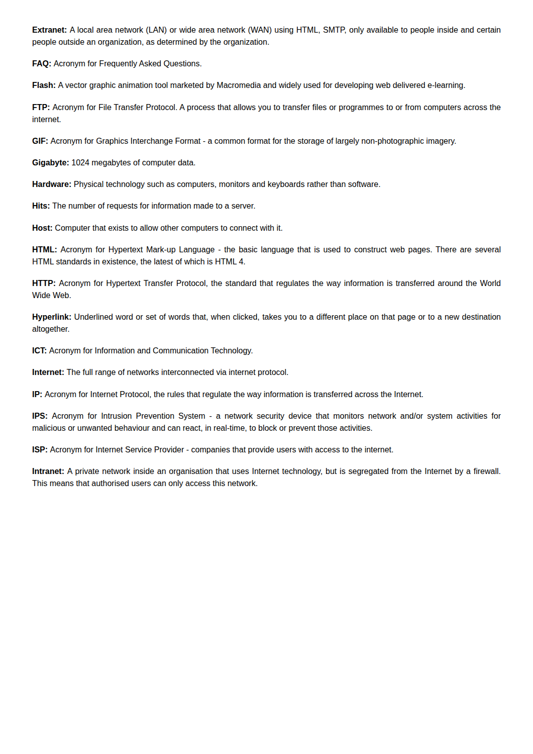Extranet:
A local area network (LAN) or wide area network (WAN) using HTML, SMTP, only available to people inside and certain people outside an organization, as determined by the organization.
FAQ:
Acronym for Frequently Asked Questions.
Flash:
A vector graphic animation tool marketed by Macromedia and widely used for developing web delivered e-learning.
FTP:
Acronym for File Transfer Protocol. A process that allows you to transfer files or programmes to or from computers across the internet.
GIF:
Acronym for Graphics Interchange Format - a common format for the storage of largely non-photographic imagery.
Gigabyte:
1024 megabytes of computer data.
Hardware:
Physical technology such as computers, monitors and keyboards rather than software.
Hits:
The number of requests for information made to a server.
Host:
Computer that exists to allow other computers to connect with it.
HTML:
Acronym for Hypertext Mark-up Language - the basic language that is used to construct web pages. There are several HTML standards in existence, the latest of which is HTML 4.
HTTP:
Acronym for Hypertext Transfer Protocol, the standard that regulates the way information is transferred around the World Wide Web.
Hyperlink:
Underlined word or set of words that, when clicked, takes you to a different place on that page or to a new destination altogether.
ICT:
Acronym for Information and Communication Technology.
Internet:
The full range of networks interconnected via internet protocol.
IP:
Acronym for Internet Protocol, the rules that regulate the way information is transferred across the Internet.
IPS:
Acronym for Intrusion Prevention System - a network security device that monitors network and/or system activities for malicious or unwanted behaviour and can react, in real-time, to block or prevent those activities.
ISP:
Acronym for Internet Service Provider - companies that provide users with access to the internet.
Intranet:
A private network inside an organisation that uses Internet technology, but is segregated from the Internet by a firewall. This means that authorised users can only access this network.